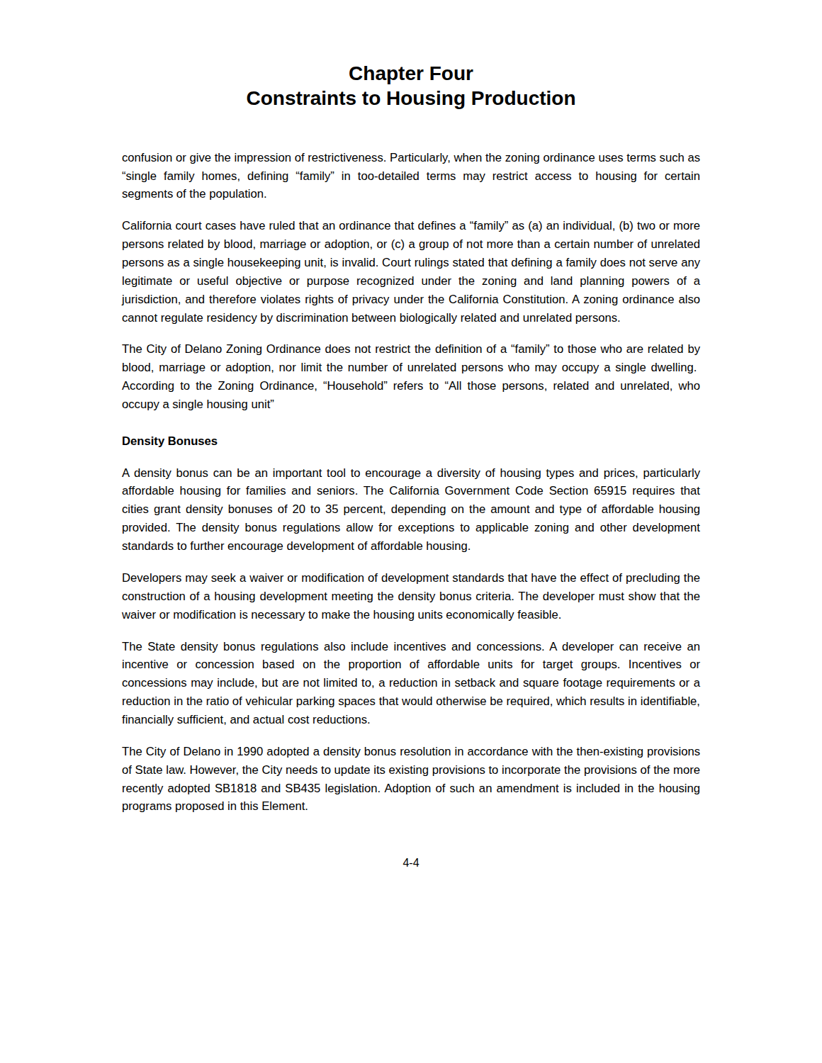Chapter Four
Constraints to Housing Production
confusion or give the impression of restrictiveness. Particularly, when the zoning ordinance uses terms such as “single family homes, defining “family” in too-detailed terms may restrict access to housing for certain segments of the population.
California court cases have ruled that an ordinance that defines a “family” as (a) an individual, (b) two or more persons related by blood, marriage or adoption, or (c) a group of not more than a certain number of unrelated persons as a single housekeeping unit, is invalid. Court rulings stated that defining a family does not serve any legitimate or useful objective or purpose recognized under the zoning and land planning powers of a jurisdiction, and therefore violates rights of privacy under the California Constitution. A zoning ordinance also cannot regulate residency by discrimination between biologically related and unrelated persons.
The City of Delano Zoning Ordinance does not restrict the definition of a “family” to those who are related by blood, marriage or adoption, nor limit the number of unrelated persons who may occupy a single dwelling. According to the Zoning Ordinance, “Household” refers to “All those persons, related and unrelated, who occupy a single housing unit”
Density Bonuses
A density bonus can be an important tool to encourage a diversity of housing types and prices, particularly affordable housing for families and seniors. The California Government Code Section 65915 requires that cities grant density bonuses of 20 to 35 percent, depending on the amount and type of affordable housing provided. The density bonus regulations allow for exceptions to applicable zoning and other development standards to further encourage development of affordable housing.
Developers may seek a waiver or modification of development standards that have the effect of precluding the construction of a housing development meeting the density bonus criteria. The developer must show that the waiver or modification is necessary to make the housing units economically feasible.
The State density bonus regulations also include incentives and concessions. A developer can receive an incentive or concession based on the proportion of affordable units for target groups. Incentives or concessions may include, but are not limited to, a reduction in setback and square footage requirements or a reduction in the ratio of vehicular parking spaces that would otherwise be required, which results in identifiable, financially sufficient, and actual cost reductions.
The City of Delano in 1990 adopted a density bonus resolution in accordance with the then-existing provisions of State law. However, the City needs to update its existing provisions to incorporate the provisions of the more recently adopted SB1818 and SB435 legislation. Adoption of such an amendment is included in the housing programs proposed in this Element.
4-4